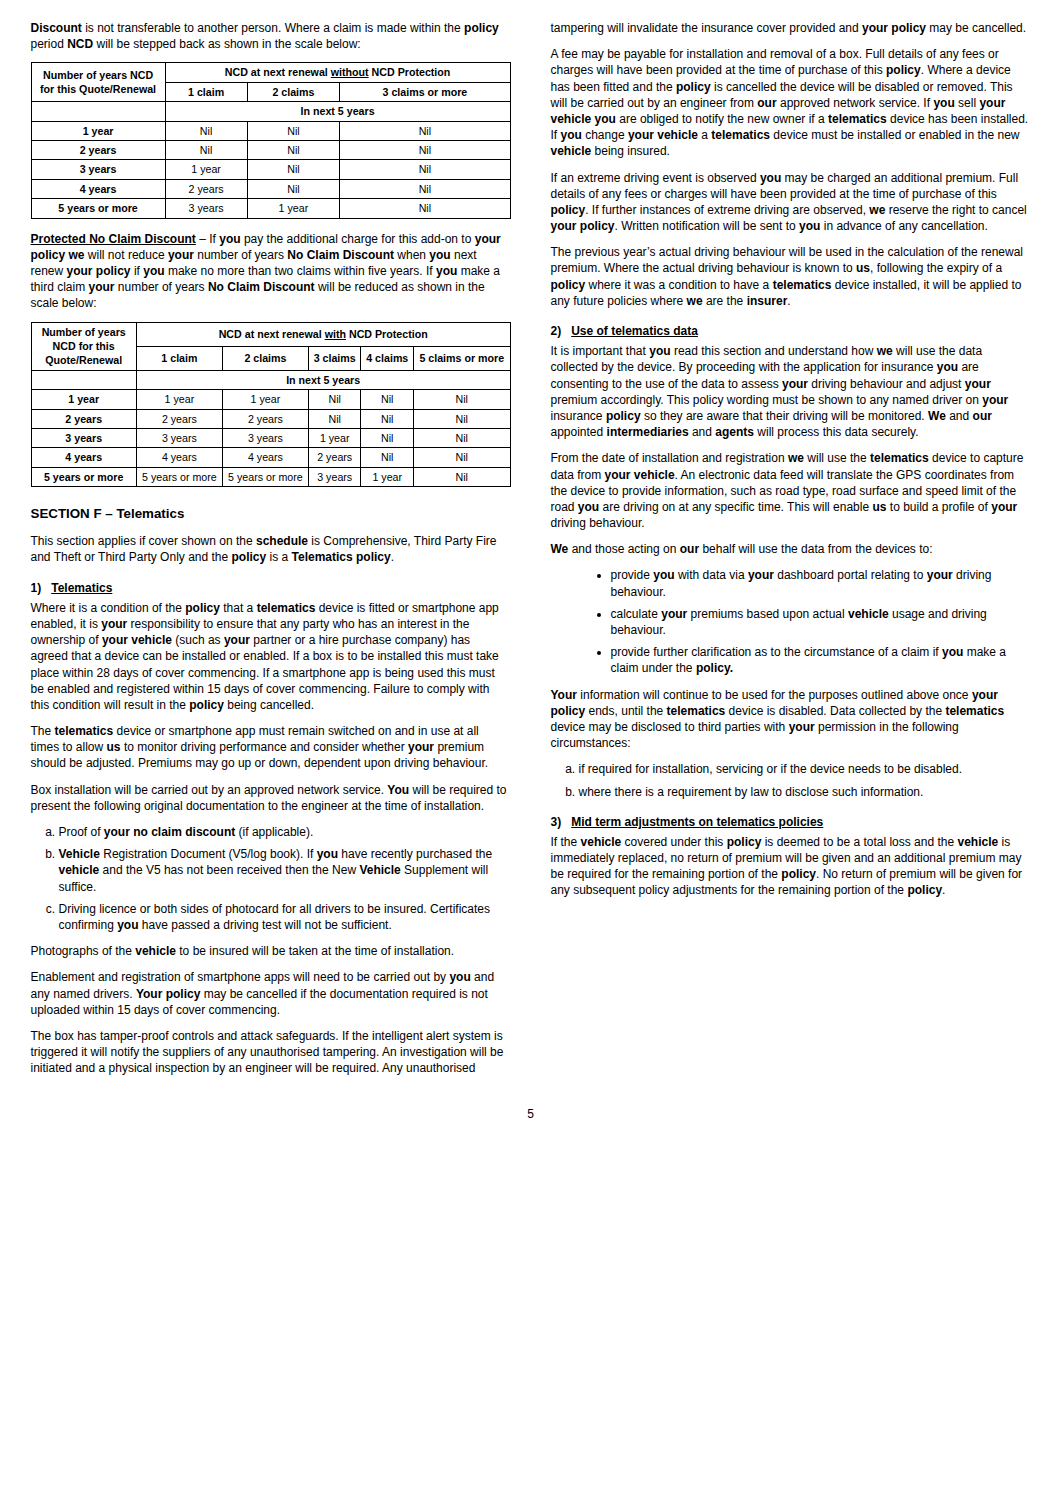Discount is not transferable to another person. Where a claim is made within the policy period NCD will be stepped back as shown in the scale below:
| Number of years NCD for this Quote/Renewal | NCD at next renewal without NCD Protection |
| --- | --- |
| 1 claim | 2 claims | 3 claims or more |
| | In next 5 years |
| 1 year | Nil | Nil | Nil |
| 2 years | Nil | Nil | Nil |
| 3 years | 1 year | Nil | Nil |
| 4 years | 2 years | Nil | Nil |
| 5 years or more | 3 years | 1 year | Nil |
Protected No Claim Discount – If you pay the additional charge for this add-on to your policy we will not reduce your number of years No Claim Discount when you next renew your policy if you make no more than two claims within five years. If you make a third claim your number of years No Claim Discount will be reduced as shown in the scale below:
| Number of years NCD for this Quote/Renewal | NCD at next renewal with NCD Protection |
| --- | --- |
| 1 claim | 2 claims | 3 claims | 4 claims | 5 claims or more |
| | In next 5 years |
| 1 year | 1 year | 1 year | Nil | Nil | Nil |
| 2 years | 2 years | 2 years | Nil | Nil | Nil |
| 3 years | 3 years | 3 years | 1 year | Nil | Nil |
| 4 years | 4 years | 4 years | 2 years | Nil | Nil |
| 5 years or more | 5 years or more | 5 years or more | 3 years | 1 year | Nil |
SECTION F – Telematics
This section applies if cover shown on the schedule is Comprehensive, Third Party Fire and Theft or Third Party Only and the policy is a Telematics policy.
1) Telematics
Where it is a condition of the policy that a telematics device is fitted or smartphone app enabled, it is your responsibility to ensure that any party who has an interest in the ownership of your vehicle (such as your partner or a hire purchase company) has agreed that a device can be installed or enabled. If a box is to be installed this must take place within 28 days of cover commencing. If a smartphone app is being used this must be enabled and registered within 15 days of cover commencing. Failure to comply with this condition will result in the policy being cancelled.
The telematics device or smartphone app must remain switched on and in use at all times to allow us to monitor driving performance and consider whether your premium should be adjusted. Premiums may go up or down, dependent upon driving behaviour.
Box installation will be carried out by an approved network service. You will be required to present the following original documentation to the engineer at the time of installation.
Proof of your no claim discount (if applicable).
Vehicle Registration Document (V5/log book). If you have recently purchased the vehicle and the V5 has not been received then the New Vehicle Supplement will suffice.
Driving licence or both sides of photocard for all drivers to be insured. Certificates confirming you have passed a driving test will not be sufficient.
Photographs of the vehicle to be insured will be taken at the time of installation.
Enablement and registration of smartphone apps will need to be carried out by you and any named drivers. Your policy may be cancelled if the documentation required is not uploaded within 15 days of cover commencing.
The box has tamper-proof controls and attack safeguards. If the intelligent alert system is triggered it will notify the suppliers of any unauthorised tampering. An investigation will be initiated and a physical inspection by an engineer will be required. Any unauthorised
tampering will invalidate the insurance cover provided and your policy may be cancelled.
A fee may be payable for installation and removal of a box. Full details of any fees or charges will have been provided at the time of purchase of this policy. Where a device has been fitted and the policy is cancelled the device will be disabled or removed. This will be carried out by an engineer from our approved network service. If you sell your vehicle you are obliged to notify the new owner if a telematics device has been installed. If you change your vehicle a telematics device must be installed or enabled in the new vehicle being insured.
If an extreme driving event is observed you may be charged an additional premium. Full details of any fees or charges will have been provided at the time of purchase of this policy. If further instances of extreme driving are observed, we reserve the right to cancel your policy. Written notification will be sent to you in advance of any cancellation.
The previous year’s actual driving behaviour will be used in the calculation of the renewal premium. Where the actual driving behaviour is known to us, following the expiry of a policy where it was a condition to have a telematics device installed, it will be applied to any future policies where we are the insurer.
2) Use of telematics data
It is important that you read this section and understand how we will use the data collected by the device. By proceeding with the application for insurance you are consenting to the use of the data to assess your driving behaviour and adjust your premium accordingly. This policy wording must be shown to any named driver on your insurance policy so they are aware that their driving will be monitored. We and our appointed intermediaries and agents will process this data securely.
From the date of installation and registration we will use the telematics device to capture data from your vehicle. An electronic data feed will translate the GPS coordinates from the device to provide information, such as road type, road surface and speed limit of the road you are driving on at any specific time. This will enable us to build a profile of your driving behaviour.
We and those acting on our behalf will use the data from the devices to:
provide you with data via your dashboard portal relating to your driving behaviour.
calculate your premiums based upon actual vehicle usage and driving behaviour.
provide further clarification as to the circumstance of a claim if you make a claim under the policy.
Your information will continue to be used for the purposes outlined above once your policy ends, until the telematics device is disabled. Data collected by the telematics device may be disclosed to third parties with your permission in the following circumstances:
if required for installation, servicing or if the device needs to be disabled.
where there is a requirement by law to disclose such information.
3) Mid term adjustments on telematics policies
If the vehicle covered under this policy is deemed to be a total loss and the vehicle is immediately replaced, no return of premium will be given and an additional premium may be required for the remaining portion of the policy. No return of premium will be given for any subsequent policy adjustments for the remaining portion of the policy.
5